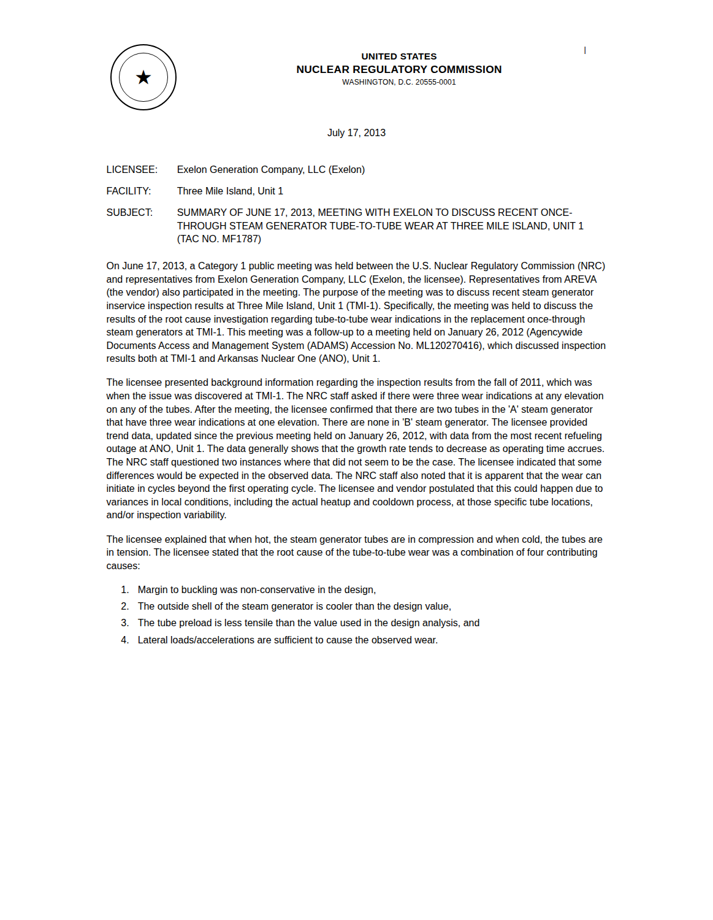|
★
UNITED STATES
NUCLEAR REGULATORY COMMISSION
WASHINGTON, D.C. 20555-0001
July 17, 2013
LICENSEE:
Exelon Generation Company, LLC (Exelon)
FACILITY:
Three Mile Island, Unit 1
SUBJECT:
SUMMARY OF JUNE 17, 2013, MEETING WITH EXELON TO DISCUSS RECENT ONCE-THROUGH STEAM GENERATOR TUBE-TO-TUBE WEAR AT THREE MILE ISLAND, UNIT 1 (TAC NO. MF1787)
On June 17, 2013, a Category 1 public meeting was held between the U.S. Nuclear Regulatory Commission (NRC) and representatives from Exelon Generation Company, LLC (Exelon, the licensee). Representatives from AREVA (the vendor) also participated in the meeting. The purpose of the meeting was to discuss recent steam generator inservice inspection results at Three Mile Island, Unit 1 (TMI-1). Specifically, the meeting was held to discuss the results of the root cause investigation regarding tube-to-tube wear indications in the replacement once-through steam generators at TMI-1. This meeting was a follow-up to a meeting held on January 26, 2012 (Agencywide Documents Access and Management System (ADAMS) Accession No. ML120270416), which discussed inspection results both at TMI-1 and Arkansas Nuclear One (ANO), Unit 1.
The licensee presented background information regarding the inspection results from the fall of 2011, which was when the issue was discovered at TMI-1. The NRC staff asked if there were three wear indications at any elevation on any of the tubes. After the meeting, the licensee confirmed that there are two tubes in the 'A' steam generator that have three wear indications at one elevation. There are none in 'B' steam generator. The licensee provided trend data, updated since the previous meeting held on January 26, 2012, with data from the most recent refueling outage at ANO, Unit 1. The data generally shows that the growth rate tends to decrease as operating time accrues. The NRC staff questioned two instances where that did not seem to be the case. The licensee indicated that some differences would be expected in the observed data. The NRC staff also noted that it is apparent that the wear can initiate in cycles beyond the first operating cycle. The licensee and vendor postulated that this could happen due to variances in local conditions, including the actual heatup and cooldown process, at those specific tube locations, and/or inspection variability.
The licensee explained that when hot, the steam generator tubes are in compression and when cold, the tubes are in tension. The licensee stated that the root cause of the tube-to-tube wear was a combination of four contributing causes:
Margin to buckling was non-conservative in the design,
The outside shell of the steam generator is cooler than the design value,
The tube preload is less tensile than the value used in the design analysis, and
Lateral loads/accelerations are sufficient to cause the observed wear.